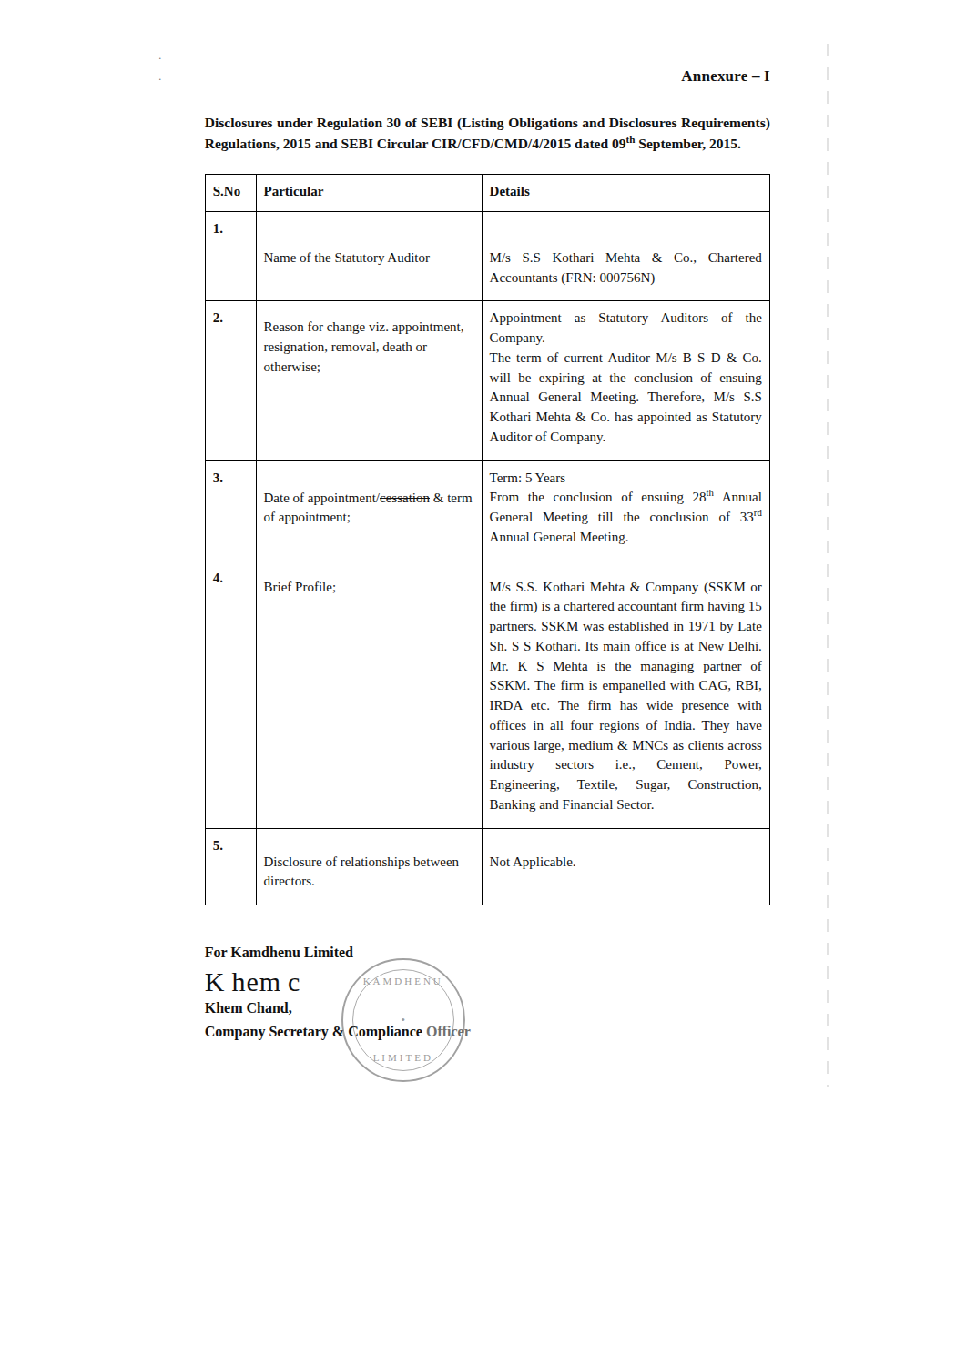·
·
Annexure – I
Disclosures under Regulation 30 of SEBI (Listing Obligations and Disclosures Requirements) Regulations, 2015 and SEBI Circular CIR/CFD/CMD/4/2015 dated 09th September, 2015.
| S.No | Particular | Details |
| --- | --- | --- |
| 1. | Name of the Statutory Auditor | M/s S.S Kothari Mehta & Co., Chartered Accountants (FRN: 000756N) |
| 2. | Reason for change viz. appointment, resignation, removal, death or otherwise; | Appointment as Statutory Auditors of the Company. The term of current Auditor M/s B S D & Co. will be expiring at the conclusion of ensuing Annual General Meeting. Therefore, M/s S.S Kothari Mehta & Co. has appointed as Statutory Auditor of Company. |
| 3. | Date of appointment/ cessation & term of appointment; | Term: 5 Years From the conclusion of ensuing 28 th Annual General Meeting till the conclusion of 33 rd Annual General Meeting. |
| 4. | Brief Profile; | M/s S.S. Kothari Mehta & Company (SSKM or the firm) is a chartered accountant firm having 15 partners. SSKM was established in 1971 by Late Sh. S S Kothari. Its main office is at New Delhi. Mr. K S Mehta is the managing partner of SSKM. The firm is empanelled with CAG, RBI, IRDA etc. The firm has wide presence with offices in all four regions of India. They have various large, medium & MNCs as clients across industry sectors i.e., Cement, Power, Engineering, Textile, Sugar, Construction, Banking and Financial Sector. |
| 5. | Disclosure of relationships between directors. | Not Applicable. |
For Kamdhenu Limited
KAMDHENU
•
LIMITED
K hem c
Khem Chand,
Company Secretary & Compliance Officer